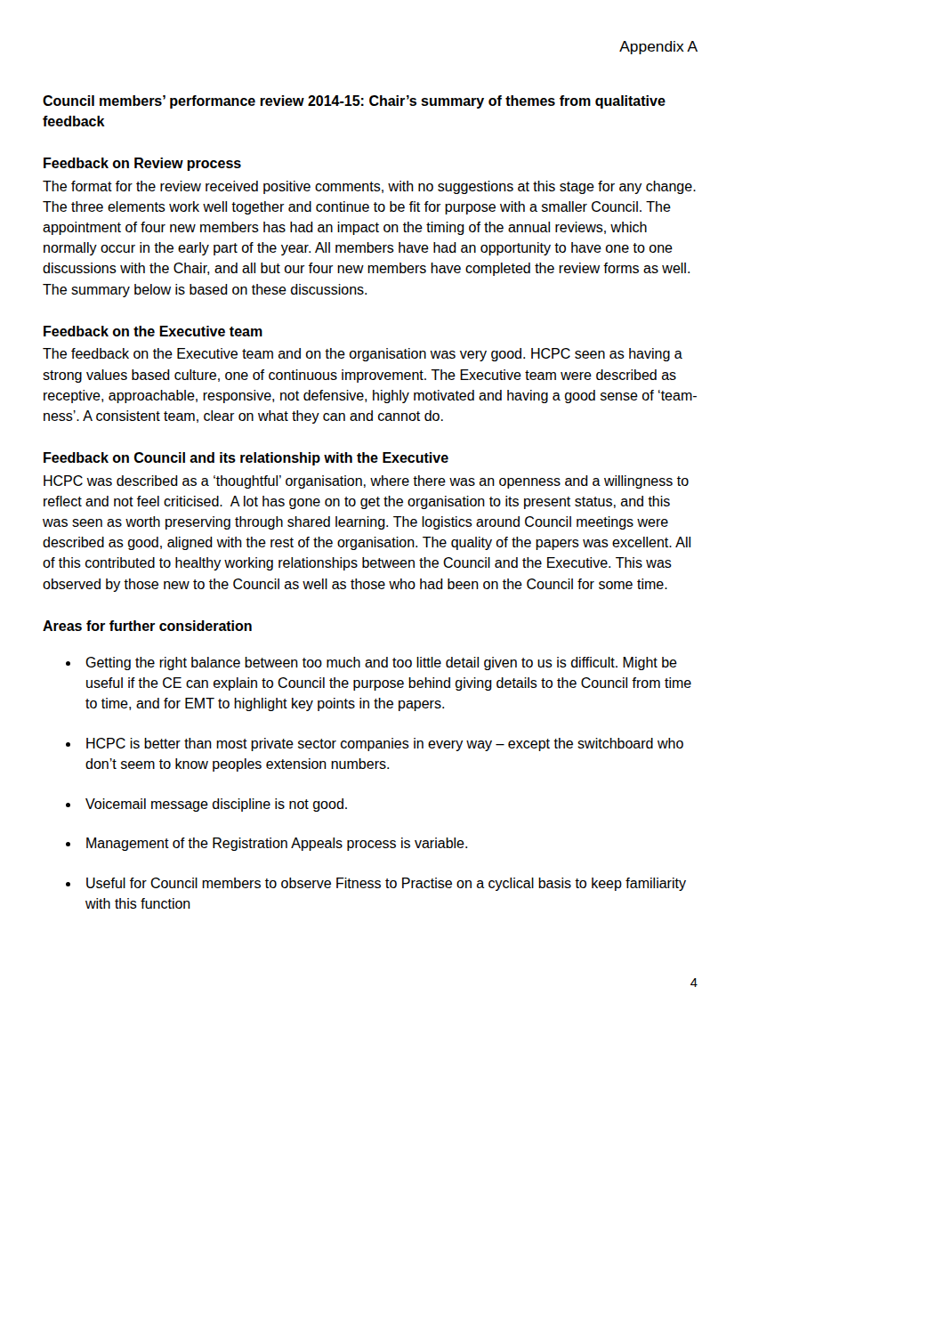Appendix A
Council members’ performance review 2014-15: Chair’s summary of themes from qualitative feedback
Feedback on Review process
The format for the review received positive comments, with no suggestions at this stage for any change. The three elements work well together and continue to be fit for purpose with a smaller Council. The appointment of four new members has had an impact on the timing of the annual reviews, which normally occur in the early part of the year. All members have had an opportunity to have one to one discussions with the Chair, and all but our four new members have completed the review forms as well. The summary below is based on these discussions.
Feedback on the Executive team
The feedback on the Executive team and on the organisation was very good. HCPC seen as having a strong values based culture, one of continuous improvement. The Executive team were described as receptive, approachable, responsive, not defensive, highly motivated and having a good sense of ‘team-ness’. A consistent team, clear on what they can and cannot do.
Feedback on Council and its relationship with the Executive
HCPC was described as a ‘thoughtful’ organisation, where there was an openness and a willingness to reflect and not feel criticised. A lot has gone on to get the organisation to its present status, and this was seen as worth preserving through shared learning. The logistics around Council meetings were described as good, aligned with the rest of the organisation. The quality of the papers was excellent. All of this contributed to healthy working relationships between the Council and the Executive. This was observed by those new to the Council as well as those who had been on the Council for some time.
Areas for further consideration
Getting the right balance between too much and too little detail given to us is difficult. Might be useful if the CE can explain to Council the purpose behind giving details to the Council from time to time, and for EMT to highlight key points in the papers.
HCPC is better than most private sector companies in every way – except the switchboard who don’t seem to know peoples extension numbers.
Voicemail message discipline is not good.
Management of the Registration Appeals process is variable.
Useful for Council members to observe Fitness to Practise on a cyclical basis to keep familiarity with this function
4